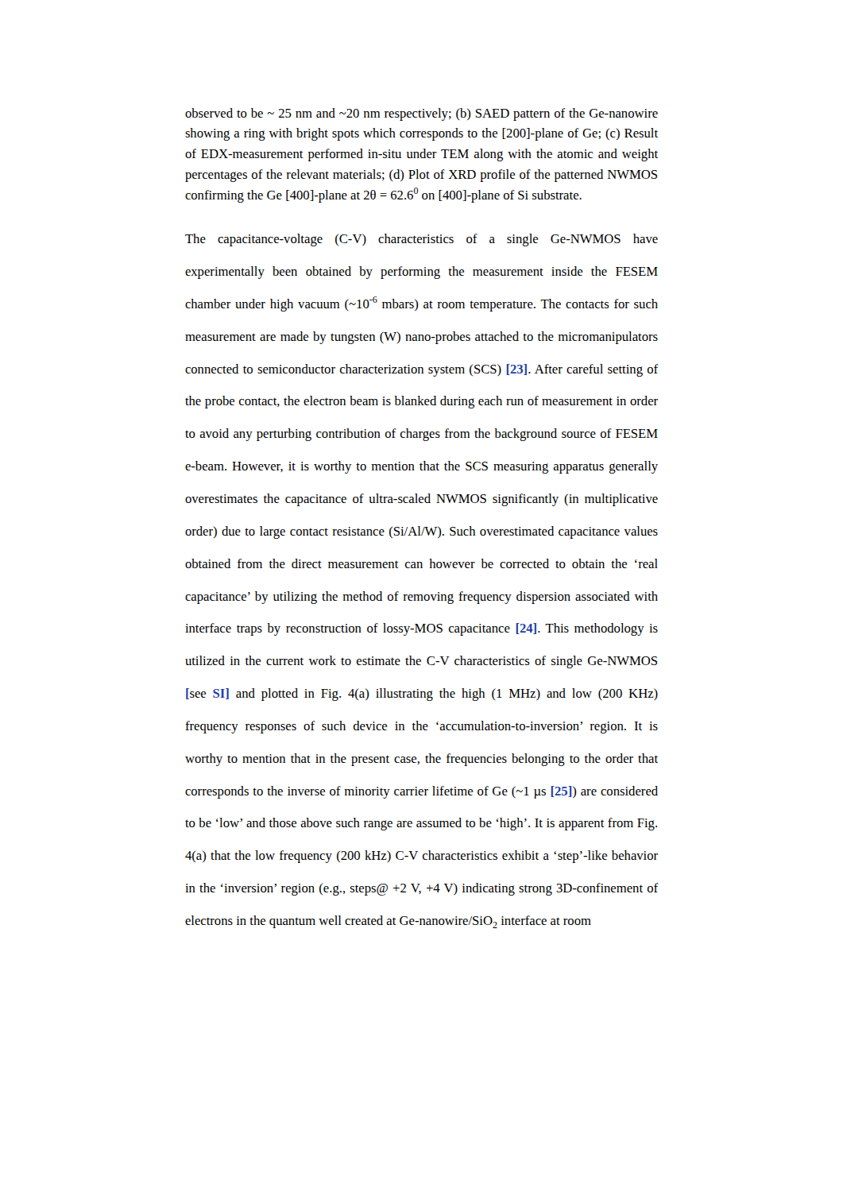observed to be ~ 25 nm and ~20 nm respectively; (b) SAED pattern of the Ge-nanowire showing a ring with bright spots which corresponds to the [200]-plane of Ge; (c) Result of EDX-measurement performed in-situ under TEM along with the atomic and weight percentages of the relevant materials; (d) Plot of XRD profile of the patterned NWMOS confirming the Ge [400]-plane at 2θ = 62.60 on [400]-plane of Si substrate.
The capacitance-voltage (C-V) characteristics of a single Ge-NWMOS have experimentally been obtained by performing the measurement inside the FESEM chamber under high vacuum (~10-6 mbars) at room temperature. The contacts for such measurement are made by tungsten (W) nano-probes attached to the micromanipulators connected to semiconductor characterization system (SCS) [23]. After careful setting of the probe contact, the electron beam is blanked during each run of measurement in order to avoid any perturbing contribution of charges from the background source of FESEM e-beam. However, it is worthy to mention that the SCS measuring apparatus generally overestimates the capacitance of ultra-scaled NWMOS significantly (in multiplicative order) due to large contact resistance (Si/Al/W). Such overestimated capacitance values obtained from the direct measurement can however be corrected to obtain the ‘real capacitance’ by utilizing the method of removing frequency dispersion associated with interface traps by reconstruction of lossy-MOS capacitance [24]. This methodology is utilized in the current work to estimate the C-V characteristics of single Ge-NWMOS [see SI] and plotted in Fig. 4(a) illustrating the high (1 MHz) and low (200 KHz) frequency responses of such device in the ‘accumulation-to-inversion’ region. It is worthy to mention that in the present case, the frequencies belonging to the order that corresponds to the inverse of minority carrier lifetime of Ge (~1 µs [25]) are considered to be ‘low’ and those above such range are assumed to be ‘high’. It is apparent from Fig. 4(a) that the low frequency (200 kHz) C-V characteristics exhibit a ‘step’-like behavior in the ‘inversion’ region (e.g., steps@ +2 V, +4 V) indicating strong 3D-confinement of electrons in the quantum well created at Ge-nanowire/SiO2 interface at room